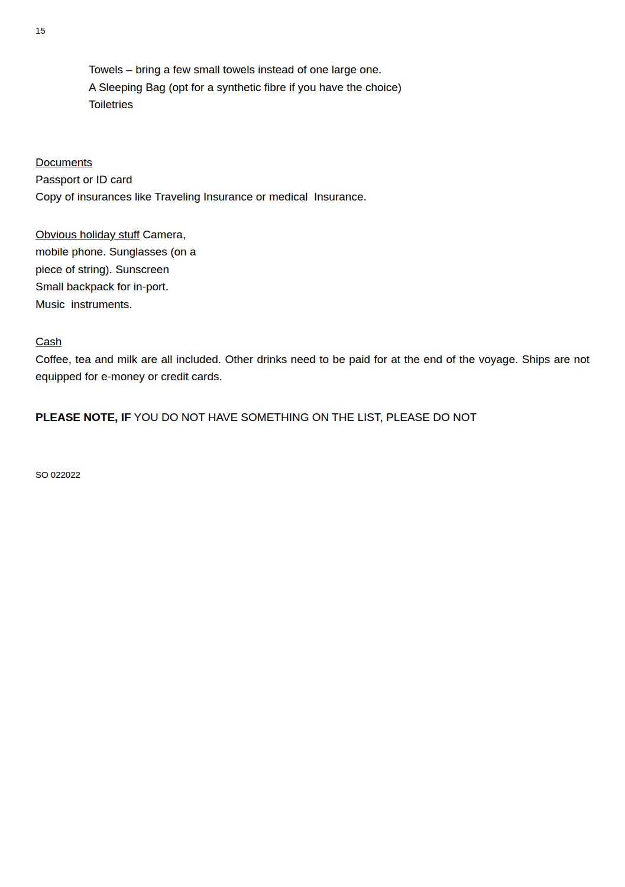15
Towels – bring a few small towels instead of one large one.
A Sleeping Bag (opt for a synthetic fibre if you have the choice)
Toiletries
Documents
Passport or ID card
Copy of insurances like Traveling Insurance or medical Insurance.
Obvious holiday stuff Camera,
mobile phone. Sunglasses (on a
piece of string). Sunscreen
Small backpack for in-port.
Music instruments.
Cash
Coffee, tea and milk are all included. Other drinks need to be paid for at the end of the voyage. Ships are not equipped for e-money or credit cards.
PLEASE NOTE, IF YOU DO NOT HAVE SOMETHING ON THE LIST, PLEASE DO NOT
SO 022022